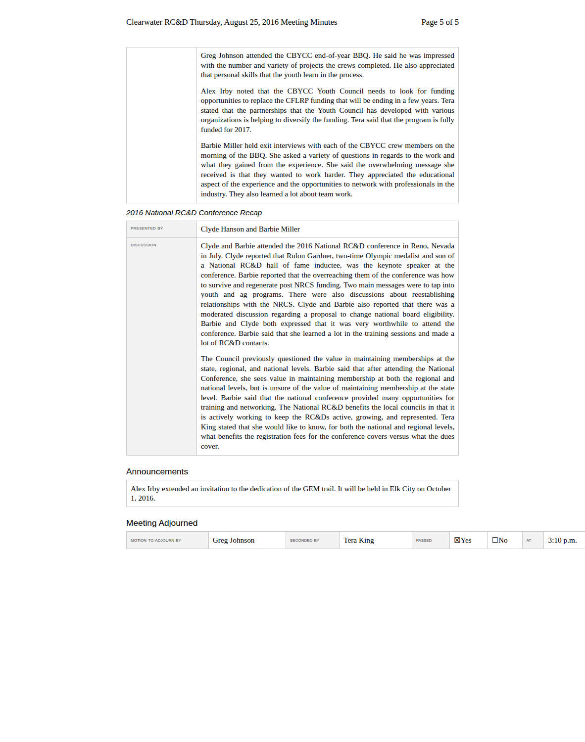Clearwater RC&D Thursday, August 25, 2016 Meeting Minutes
Page 5 of 5
| | Greg Johnson attended the CBYCC end-of-year BBQ. He said he was impressed with the number and variety of projects the crews completed. He also appreciated that personal skills that the youth learn in the process. Alex Irby noted that the CBYCC Youth Council needs to look for funding opportunities to replace the CFLRP funding that will be ending in a few years. Tera stated that the partnerships that the Youth Council has developed with various organizations is helping to diversify the funding. Tera said that the program is fully funded for 2017. Barbie Miller held exit interviews with each of the CBYCC crew members on the morning of the BBQ. She asked a variety of questions in regards to the work and what they gained from the experience. She said the overwhelming message she received is that they wanted to work harder. They appreciated the educational aspect of the experience and the opportunities to network with professionals in the industry. They also learned a lot about team work. |
2016 National RC&D Conference Recap
| Presented by | Clyde Hanson and Barbie Miller |
| Discussion | Clyde and Barbie attended the 2016 National RC&D conference in Reno, Nevada in July. Clyde reported that Rulon Gardner, two-time Olympic medalist and son of a National RC&D hall of fame inductee, was the keynote speaker at the conference. Barbie reported that the overreaching them of the conference was how to survive and regenerate post NRCS funding. Two main messages were to tap into youth and ag programs. There were also discussions about reestablishing relationships with the NRCS. Clyde and Barbie also reported that there was a moderated discussion regarding a proposal to change national board eligibility. Barbie and Clyde both expressed that it was very worthwhile to attend the conference. Barbie said that she learned a lot in the training sessions and made a lot of RC&D contacts. The Council previously questioned the value in maintaining memberships at the state, regional, and national levels. Barbie said that after attending the National Conference, she sees value in maintaining membership at both the regional and national levels, but is unsure of the value of maintaining membership at the state level. Barbie said that the national conference provided many opportunities for training and networking. The National RC&D benefits the local councils in that it is actively working to keep the RC&Ds active, growing, and represented. Tera King stated that she would like to know, for both the national and regional levels, what benefits the registration fees for the conference covers versus what the dues cover. |
Announcements
Alex Irby extended an invitation to the dedication of the GEM trail. It will be held in Elk City on October 1, 2016.
Meeting Adjourned
| Motion to adjourn by | Greg Johnson | Seconded by | Tera King | Passed | ☒ Yes | ☐ No | At | 3:10 p.m. |